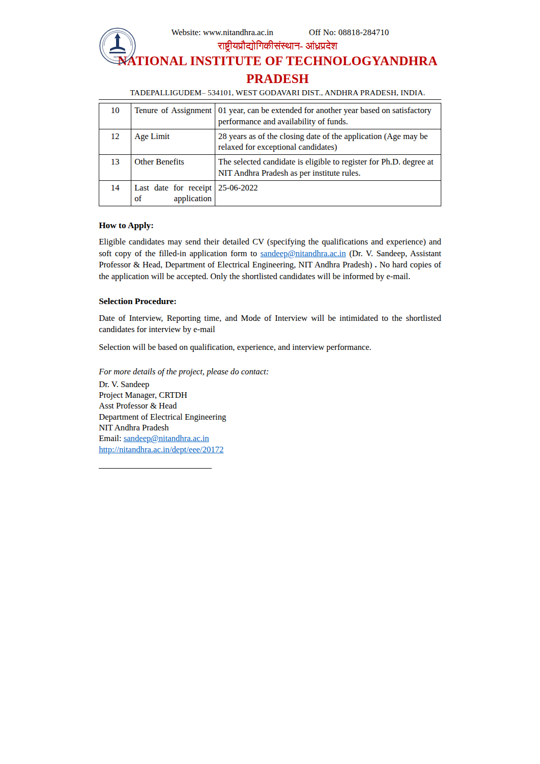NIT AP
Website: www.nitandhra.ac.in Off No: 08818-284710
राष्ट्रीयप्रौद्योगिकीसंस्थान- आंध्रप्रदेश
NATIONAL INSTITUTE OF TECHNOLOGYANDHRA PRADESH
TADEPALLIGUDEM– 534101, WEST GODAVARI DIST., ANDHRA PRADESH, INDIA.
| 10 | Tenure of Assignment | 01 year, can be extended for another year based on satisfactory performance and availability of funds. |
| 12 | Age Limit | 28 years as of the closing date of the application (Age may be relaxed for exceptional candidates) |
| 13 | Other Benefits | The selected candidate is eligible to register for Ph.D. degree at NIT Andhra Pradesh as per institute rules. |
| 14 | Last date for receipt of application | 25-06-2022 |
How to Apply:
Eligible candidates may send their detailed CV (specifying the qualifications and experience) and soft copy of the filled-in application form to sandeep@nitandhra.ac.in (Dr. V. Sandeep, Assistant Professor & Head, Department of Electrical Engineering, NIT Andhra Pradesh) . No hard copies of the application will be accepted. Only the shortlisted candidates will be informed by e-mail.
Selection Procedure:
Date of Interview, Reporting time, and Mode of Interview will be intimidated to the shortlisted candidates for interview by e-mail
Selection will be based on qualification, experience, and interview performance.
For more details of the project, please do contact:
Dr. V. Sandeep
Project Manager, CRTDH
Asst Professor & Head
Department of Electrical Engineering
NIT Andhra Pradesh
Email: sandeep@nitandhra.ac.in
http://nitandhra.ac.in/dept/eee/20172